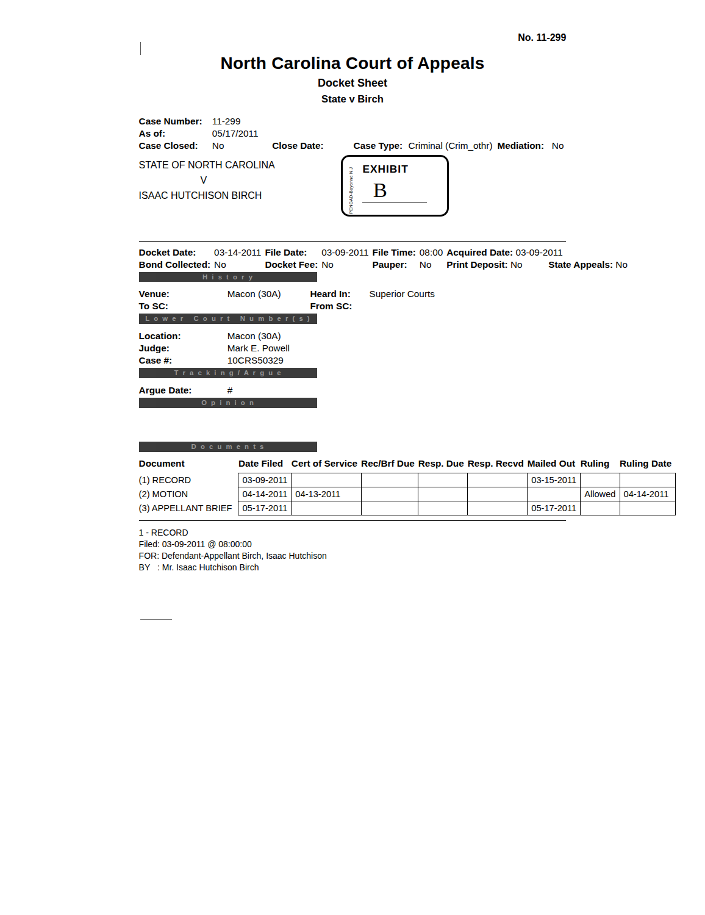No. 11-299
North Carolina Court of Appeals
Docket Sheet
State v Birch
| Case Number: | 11-299 | | | | | |
| As of: | 05/17/2011 | | | | | |
| Case Closed: | No | Close Date: | | Case Type: | Criminal (Crim_othr) | Mediation: No |
STATE OF NORTH CAROLINA
V
ISAAC HUTCHISON BIRCH
PENGAD-Bayonne N.J
EXHIBIT
B
| Docket Date: | 03-14-2011 | File Date: | 03-09-2011 | File Time: | 08:00 | Acquired Date: 03-09-2011 |
| Bond Collected: | No | Docket Fee: | No | Pauper: | No | Print Deposit: No State Appeals: No |
H i s t o r y
| Venue: | Macon (30A) | Heard In: | Superior Courts |
| To SC: | | From SC: | |
L o w e r C o u r t N u m b e r ( s )
| Location: | Macon (30A) |
| Judge: | Mark E. Powell |
| Case #: | 10CRS50329 |
T r a c k i n g / A r g u e
| Argue Date: | # |
O p i n i o n
D o c u m e n t s
| Document | Date Filed | Cert of Service | Rec/Brf Due | Resp. Due | Resp. Recvd | Mailed Out | Ruling | Ruling Date |
| --- | --- | --- | --- | --- | --- | --- | --- | --- |
| (1) RECORD | 03-09-2011 | | | | | 03-15-2011 | | |
| (2) MOTION | 04-14-2011 | 04-13-2011 | | | | | Allowed | 04-14-2011 |
| (3) APPELLANT BRIEF | 05-17-2011 | | | | | 05-17-2011 | | |
1 - RECORD
Filed: 03-09-2011 @ 08:00:00
FOR: Defendant-Appellant Birch, Isaac Hutchison
BY : Mr. Isaac Hutchison Birch